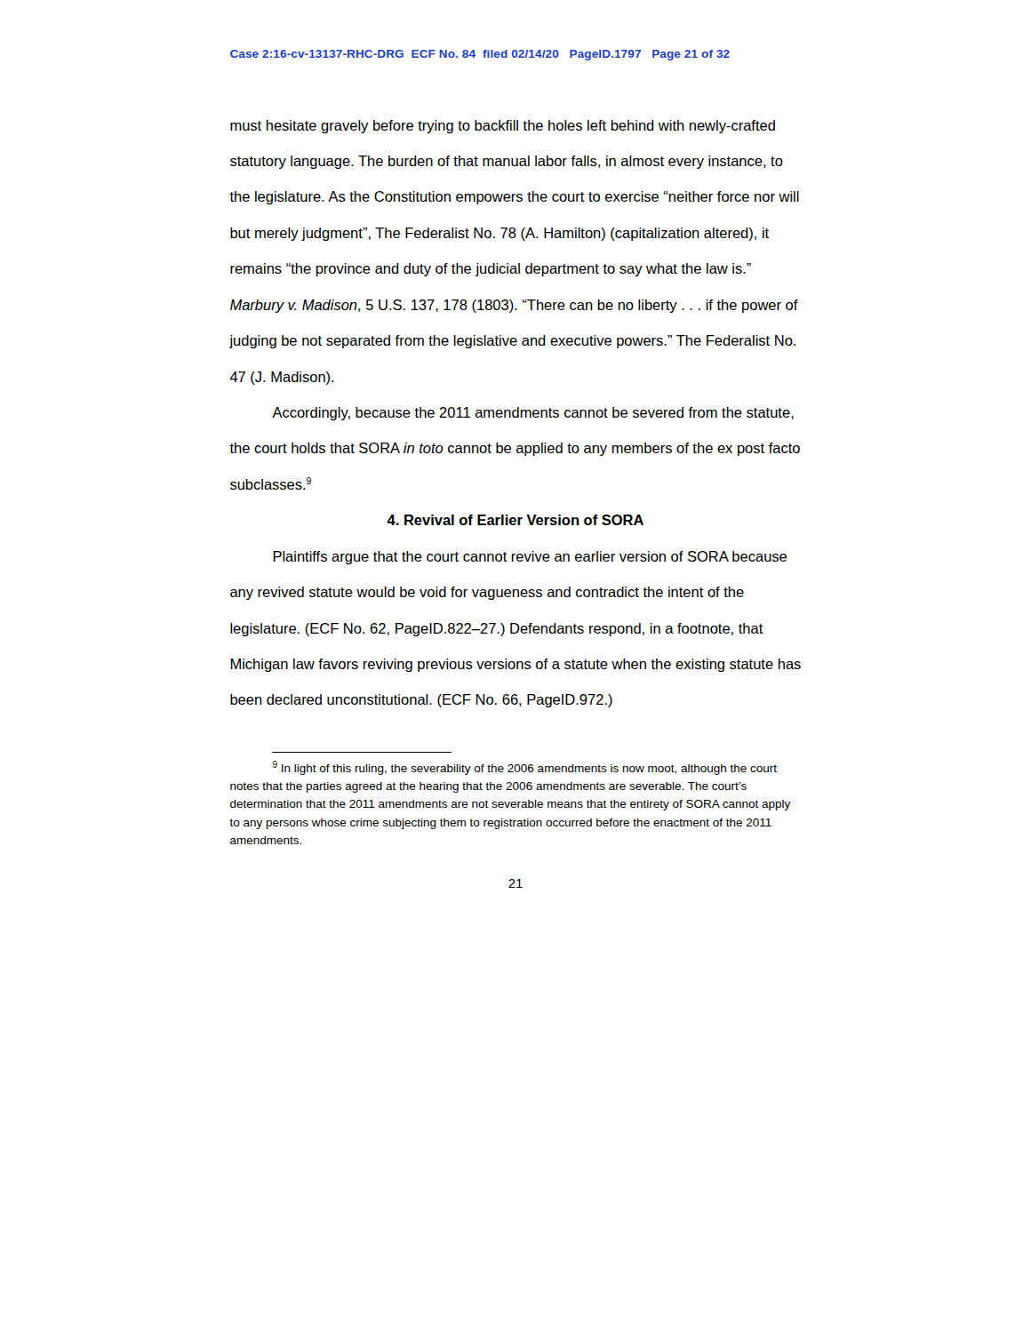Case 2:16-cv-13137-RHC-DRG ECF No. 84 filed 02/14/20 PageID.1797 Page 21 of 32
must hesitate gravely before trying to backfill the holes left behind with newly-crafted statutory language. The burden of that manual labor falls, in almost every instance, to the legislature. As the Constitution empowers the court to exercise “neither force nor will but merely judgment”, The Federalist No. 78 (A. Hamilton) (capitalization altered), it remains “the province and duty of the judicial department to say what the law is.” Marbury v. Madison, 5 U.S. 137, 178 (1803). “There can be no liberty . . . if the power of judging be not separated from the legislative and executive powers.” The Federalist No. 47 (J. Madison).
Accordingly, because the 2011 amendments cannot be severed from the statute, the court holds that SORA in toto cannot be applied to any members of the ex post facto subclasses.9
4. Revival of Earlier Version of SORA
Plaintiffs argue that the court cannot revive an earlier version of SORA because any revived statute would be void for vagueness and contradict the intent of the legislature. (ECF No. 62, PageID.822–27.) Defendants respond, in a footnote, that Michigan law favors reviving previous versions of a statute when the existing statute has been declared unconstitutional. (ECF No. 66, PageID.972.)
9 In light of this ruling, the severability of the 2006 amendments is now moot, although the court notes that the parties agreed at the hearing that the 2006 amendments are severable. The court’s determination that the 2011 amendments are not severable means that the entirety of SORA cannot apply to any persons whose crime subjecting them to registration occurred before the enactment of the 2011 amendments.
21